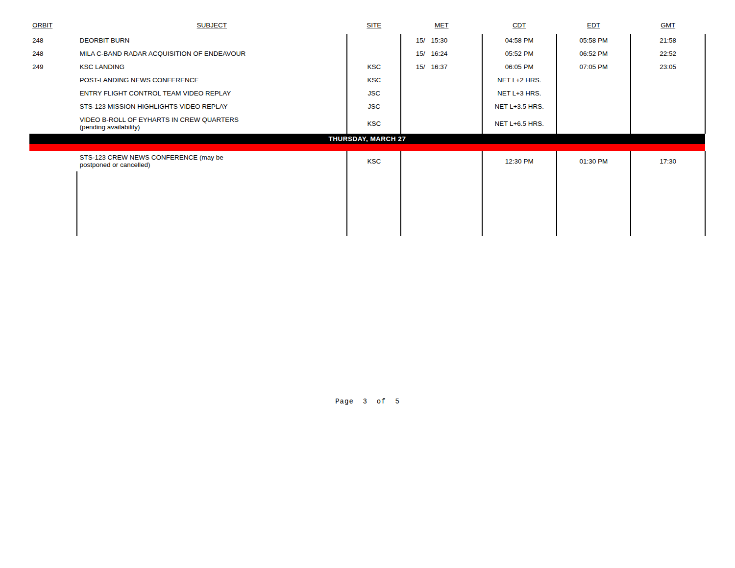| ORBIT | SUBJECT | SITE | MET | CDT | EDT | GMT |
| --- | --- | --- | --- | --- | --- | --- |
| 248 | DEORBIT BURN | | 15/ | 15:30 | 04:58 PM | 05:58 PM | 21:58 |
| 248 | MILA C-BAND RADAR ACQUISITION OF ENDEAVOUR | | 15/ | 16:24 | 05:52 PM | 06:52 PM | 22:52 |
| 249 | KSC LANDING | KSC | 15/ | 16:37 | 06:05 PM | 07:05 PM | 23:05 |
| | POST-LANDING NEWS CONFERENCE | KSC | | | NET L+2 HRS. | | |
| | ENTRY FLIGHT CONTROL TEAM VIDEO REPLAY | JSC | | | NET L+3 HRS. | | |
| | STS-123 MISSION HIGHLIGHTS VIDEO REPLAY | JSC | | | NET L+3.5 HRS. | | |
| | VIDEO B-ROLL OF EYHARTS IN CREW QUARTERS (pending availability) | KSC | | | NET L+6.5 HRS. | | |
| THURSDAY, MARCH 27 |
| | STS-123 CREW NEWS CONFERENCE (may be postponed or cancelled) | KSC | | | 12:30 PM | 01:30 PM | 17:30 |
Page 3 of 5